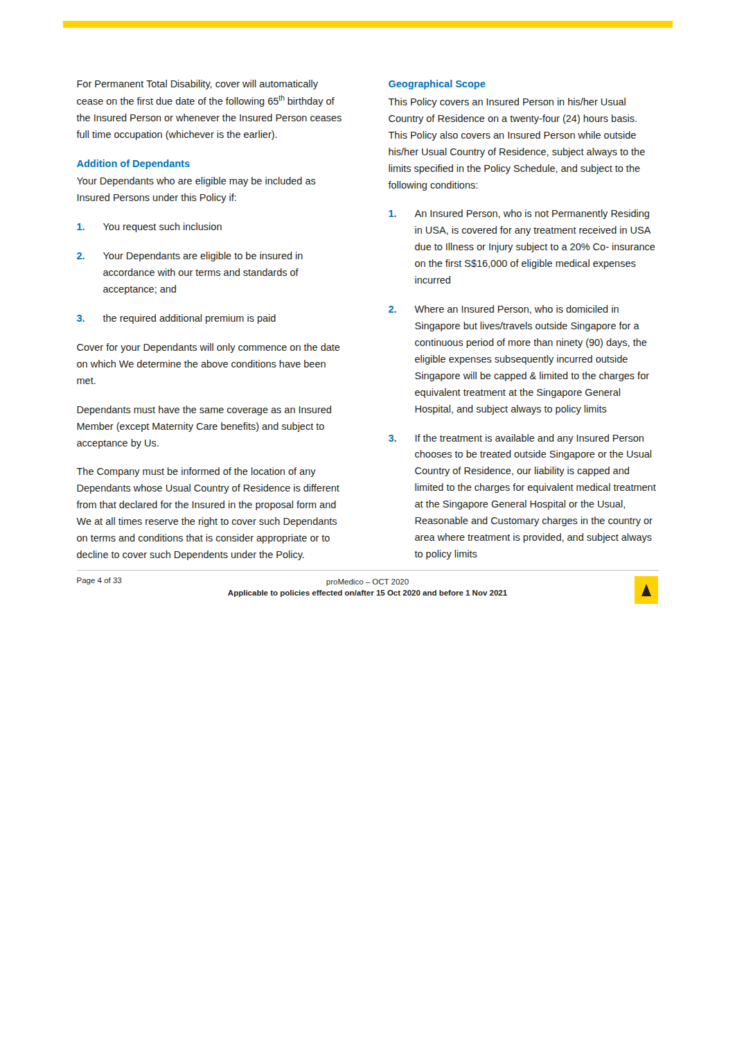For Permanent Total Disability, cover will automatically cease on the first due date of the following 65th birthday of the Insured Person or whenever the Insured Person ceases full time occupation (whichever is the earlier).
Addition of Dependants
Your Dependants who are eligible may be included as Insured Persons under this Policy if:
1. You request such inclusion
2. Your Dependants are eligible to be insured in accordance with our terms and standards of acceptance; and
3. the required additional premium is paid
Cover for your Dependants will only commence on the date on which We determine the above conditions have been met.
Dependants must have the same coverage as an Insured Member (except Maternity Care benefits) and subject to acceptance by Us.
The Company must be informed of the location of any Dependants whose Usual Country of Residence is different from that declared for the Insured in the proposal form and We at all times reserve the right to cover such Dependants on terms and conditions that is consider appropriate or to decline to cover such Dependents under the Policy.
Geographical Scope
This Policy covers an Insured Person in his/her Usual Country of Residence on a twenty-four (24) hours basis. This Policy also covers an Insured Person while outside his/her Usual Country of Residence, subject always to the limits specified in the Policy Schedule, and subject to the following conditions:
1. An Insured Person, who is not Permanently Residing in USA, is covered for any treatment received in USA due to Illness or Injury subject to a 20% Co- insurance on the first S$16,000 of eligible medical expenses incurred
2. Where an Insured Person, who is domiciled in Singapore but lives/travels outside Singapore for a continuous period of more than ninety (90) days, the eligible expenses subsequently incurred outside Singapore will be capped & limited to the charges for equivalent treatment at the Singapore General Hospital, and subject always to policy limits
3. If the treatment is available and any Insured Person chooses to be treated outside Singapore or the Usual Country of Residence, our liability is capped and limited to the charges for equivalent medical treatment at the Singapore General Hospital or the Usual, Reasonable and Customary charges in the country or area where treatment is provided, and subject always to policy limits
Page 4 of 33
proMedico – OCT 2020
Applicable to policies effected on/after 15 Oct 2020 and before 1 Nov 2021